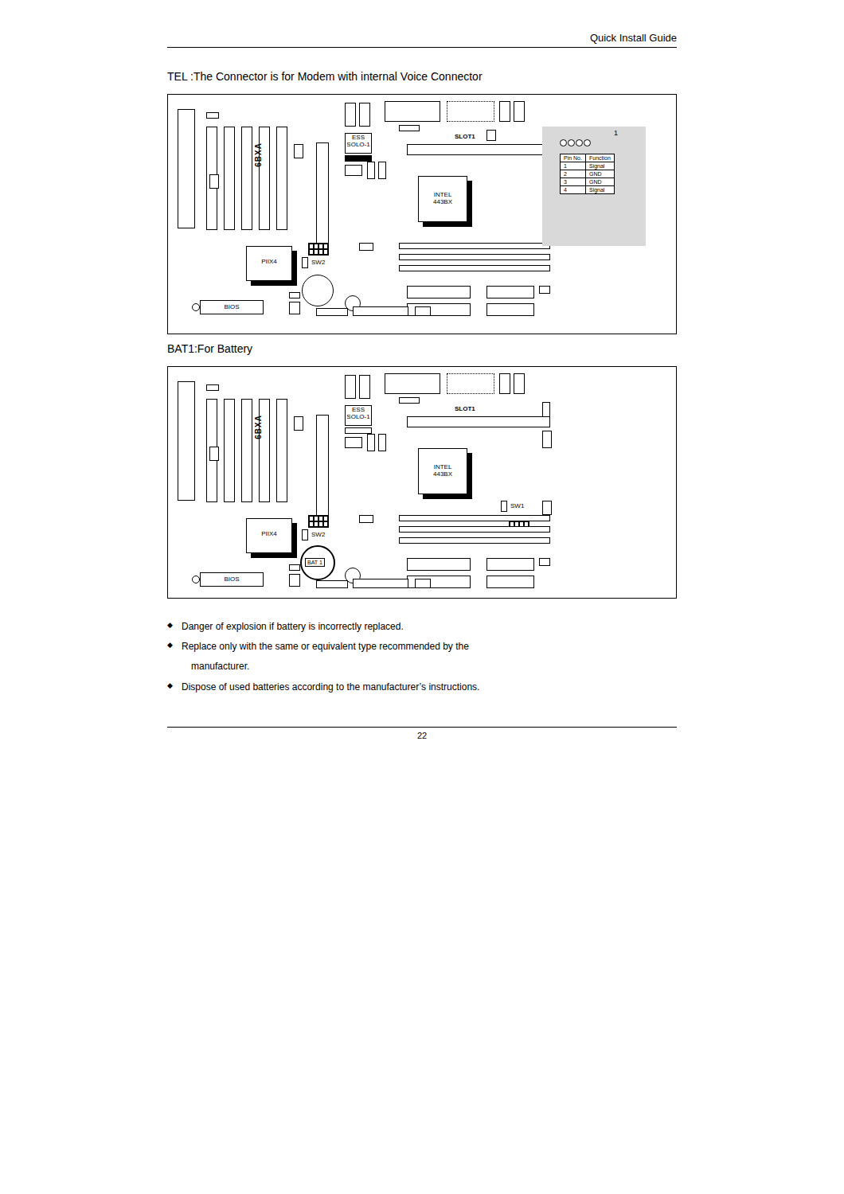Quick Install Guide
TEL :The Connector is for Modem with internal Voice Connector
6BXA
ESS
SOLO-1
SLOT1
INTEL
443BX
PIIX4
SW2
BIOS
1
| Pin No. | Function |
| --- | --- |
| 1 | Signal |
| 2 | GND |
| 3 | GND |
| 4 | Signal |
BAT1:For Battery
6BXA
ESS
SOLO-1
SLOT1
INTEL
443BX
SW1
PIIX4
SW2
BAT 1
BIOS
Danger of explosion if battery is incorrectly replaced.
Replace only with the same or equivalent type recommended by the
manufacturer.
Dispose of used batteries according to the manufacturer’s instructions.
22